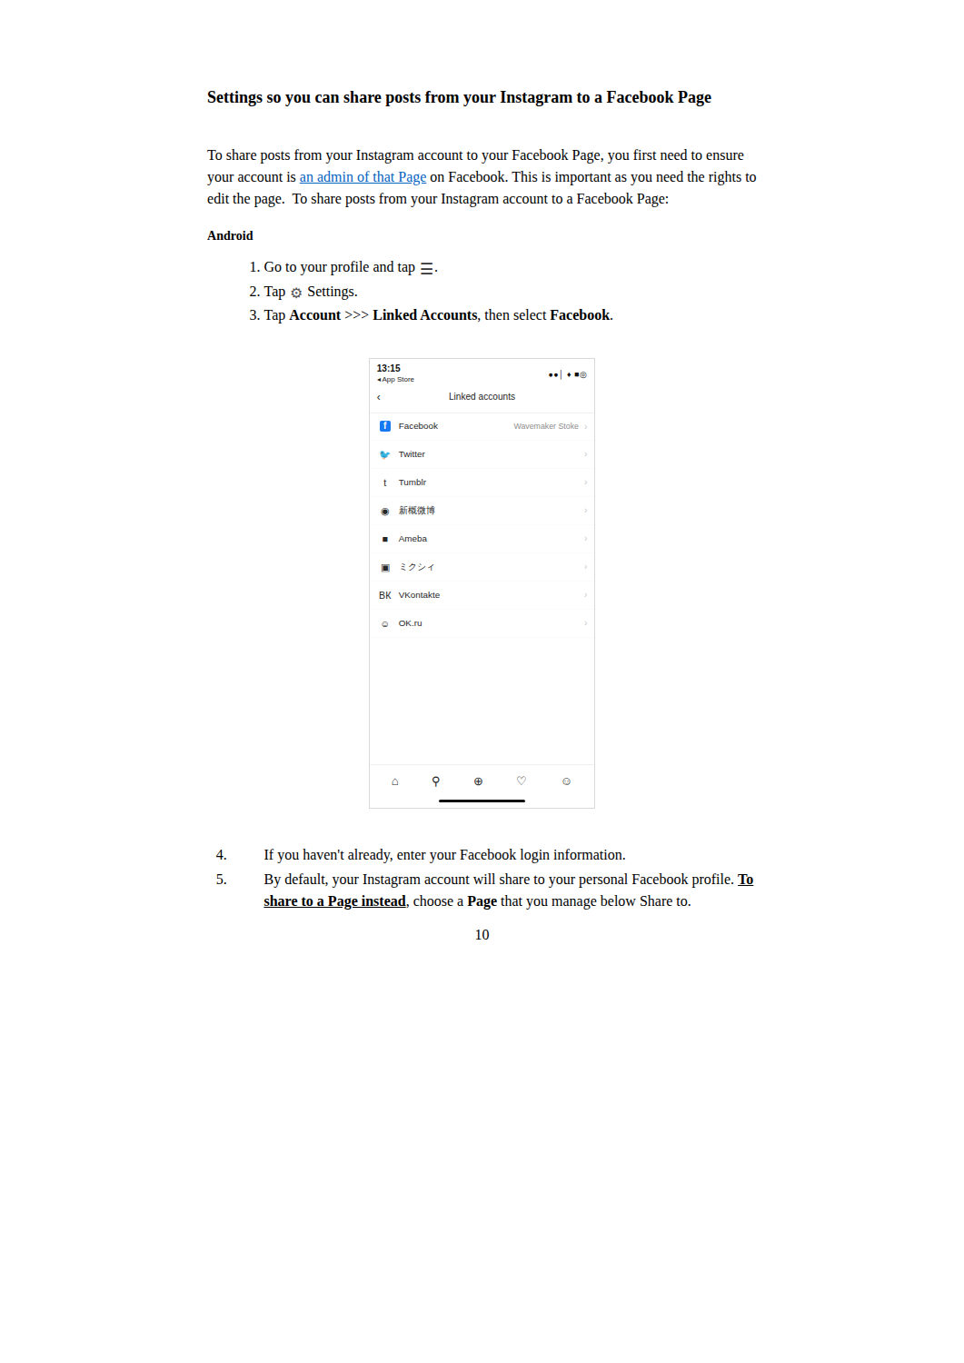Settings so you can share posts from your Instagram to a Facebook Page
To share posts from your Instagram account to your Facebook Page, you first need to ensure your account is an admin of that Page on Facebook. This is important as you need the rights to edit the page. To share posts from your Instagram account to a Facebook Page:
Android
Go to your profile and tap ☰.
Tap ⚙ Settings.
Tap Account >>> Linked Accounts, then select Facebook.
13:15 ◂ App Store
●●│ ♦ ■◎
‹
Linked accounts
f Facebook Wavemaker Stoke ›
🐦 Twitter ›
t Tumblr ›
◉ 新概微博 ›
■ Ameba ›
▣ ミクシィ ›
ВК VKontakte ›
☺ OK.ru ›
⌂ ⚲ ⊕ ♡ ☺
If you haven't already, enter your Facebook login information.
By default, your Instagram account will share to your personal Facebook profile. To share to a Page instead, choose a Page that you manage below Share to.
10